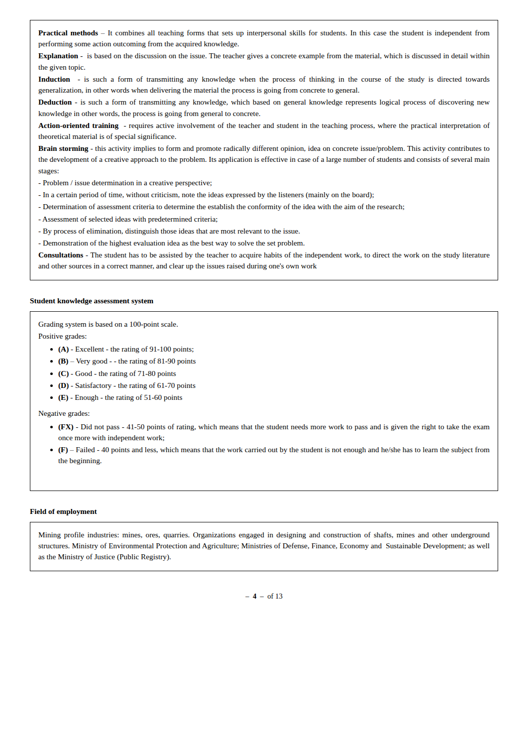Practical methods – It combines all teaching forms that sets up interpersonal skills for students. In this case the student is independent from performing some action outcoming from the acquired knowledge.
Explanation - is based on the discussion on the issue. The teacher gives a concrete example from the material, which is discussed in detail within the given topic.
Induction - is such a form of transmitting any knowledge when the process of thinking in the course of the study is directed towards generalization, in other words when delivering the material the process is going from concrete to general.
Deduction - is such a form of transmitting any knowledge, which based on general knowledge represents logical process of discovering new knowledge in other words, the process is going from general to concrete.
Action-oriented training - requires active involvement of the teacher and student in the teaching process, where the practical interpretation of theoretical material is of special significance.
Brain storming - this activity implies to form and promote radically different opinion, idea on concrete issue/problem. This activity contributes to the development of a creative approach to the problem. Its application is effective in case of a large number of students and consists of several main stages:
- Problem / issue determination in a creative perspective;
- In a certain period of time, without criticism, note the ideas expressed by the listeners (mainly on the board);
- Determination of assessment criteria to determine the establish the conformity of the idea with the aim of the research;
- Assessment of selected ideas with predetermined criteria;
- By process of elimination, distinguish those ideas that are most relevant to the issue.
- Demonstration of the highest evaluation idea as the best way to solve the set problem.
Consultations - The student has to be assisted by the teacher to acquire habits of the independent work, to direct the work on the study literature and other sources in a correct manner, and clear up the issues raised during one's own work
Student knowledge assessment system
Grading system is based on a 100-point scale.
Positive grades:
(A) - Excellent - the rating of 91-100 points;
(B) – Very good - - the rating of 81-90 points
(C) - Good - the rating of 71-80 points
(D) - Satisfactory - the rating of 61-70 points
(E) - Enough - the rating of 51-60 points
Negative grades:
(FX) - Did not pass - 41-50 points of rating, which means that the student needs more work to pass and is given the right to take the exam once more with independent work;
(F) – Failed - 40 points and less, which means that the work carried out by the student is not enough and he/she has to learn the subject from the beginning.
Field of employment
Mining profile industries: mines, ores, quarries. Organizations engaged in designing and construction of shafts, mines and other underground structures. Ministry of Environmental Protection and Agriculture; Ministries of Defense, Finance, Economy and Sustainable Development; as well as the Ministry of Justice (Public Registry).
– 4 – of 13